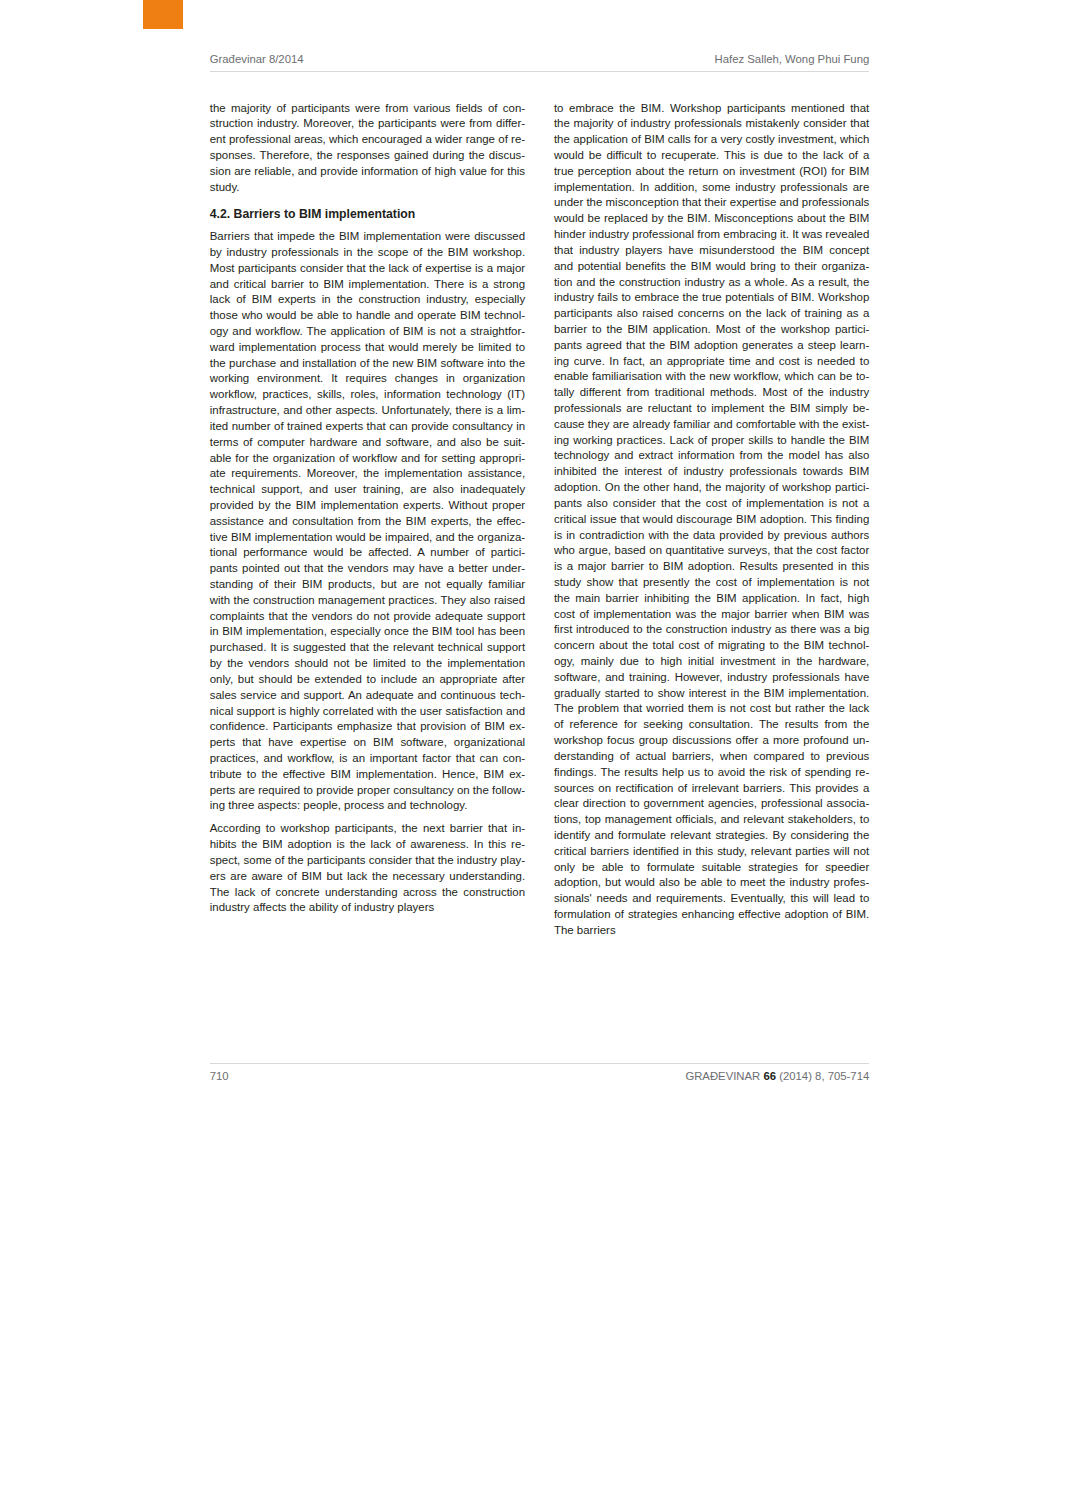Građevinar 8/2014
Hafez Salleh, Wong Phui Fung
the majority of participants were from various fields of construction industry. Moreover, the participants were from different professional areas, which encouraged a wider range of responses. Therefore, the responses gained during the discussion are reliable, and provide information of high value for this study.
4.2. Barriers to BIM implementation
Barriers that impede the BIM implementation were discussed by industry professionals in the scope of the BIM workshop. Most participants consider that the lack of expertise is a major and critical barrier to BIM implementation. There is a strong lack of BIM experts in the construction industry, especially those who would be able to handle and operate BIM technology and workflow. The application of BIM is not a straightforward implementation process that would merely be limited to the purchase and installation of the new BIM software into the working environment. It requires changes in organization workflow, practices, skills, roles, information technology (IT) infrastructure, and other aspects. Unfortunately, there is a limited number of trained experts that can provide consultancy in terms of computer hardware and software, and also be suitable for the organization of workflow and for setting appropriate requirements. Moreover, the implementation assistance, technical support, and user training, are also inadequately provided by the BIM implementation experts. Without proper assistance and consultation from the BIM experts, the effective BIM implementation would be impaired, and the organizational performance would be affected. A number of participants pointed out that the vendors may have a better understanding of their BIM products, but are not equally familiar with the construction management practices. They also raised complaints that the vendors do not provide adequate support in BIM implementation, especially once the BIM tool has been purchased. It is suggested that the relevant technical support by the vendors should not be limited to the implementation only, but should be extended to include an appropriate after sales service and support. An adequate and continuous technical support is highly correlated with the user satisfaction and confidence. Participants emphasize that provision of BIM experts that have expertise on BIM software, organizational practices, and workflow, is an important factor that can contribute to the effective BIM implementation. Hence, BIM experts are required to provide proper consultancy on the following three aspects: people, process and technology.
According to workshop participants, the next barrier that inhibits the BIM adoption is the lack of awareness. In this respect, some of the participants consider that the industry players are aware of BIM but lack the necessary understanding. The lack of concrete understanding across the construction industry affects the ability of industry players
to embrace the BIM. Workshop participants mentioned that the majority of industry professionals mistakenly consider that the application of BIM calls for a very costly investment, which would be difficult to recuperate. This is due to the lack of a true perception about the return on investment (ROI) for BIM implementation. In addition, some industry professionals are under the misconception that their expertise and professionals would be replaced by the BIM. Misconceptions about the BIM hinder industry professional from embracing it. It was revealed that industry players have misunderstood the BIM concept and potential benefits the BIM would bring to their organization and the construction industry as a whole. As a result, the industry fails to embrace the true potentials of BIM. Workshop participants also raised concerns on the lack of training as a barrier to the BIM application. Most of the workshop participants agreed that the BIM adoption generates a steep learning curve. In fact, an appropriate time and cost is needed to enable familiarisation with the new workflow, which can be totally different from traditional methods. Most of the industry professionals are reluctant to implement the BIM simply because they are already familiar and comfortable with the existing working practices. Lack of proper skills to handle the BIM technology and extract information from the model has also inhibited the interest of industry professionals towards BIM adoption. On the other hand, the majority of workshop participants also consider that the cost of implementation is not a critical issue that would discourage BIM adoption. This finding is in contradiction with the data provided by previous authors who argue, based on quantitative surveys, that the cost factor is a major barrier to BIM adoption. Results presented in this study show that presently the cost of implementation is not the main barrier inhibiting the BIM application. In fact, high cost of implementation was the major barrier when BIM was first introduced to the construction industry as there was a big concern about the total cost of migrating to the BIM technology, mainly due to high initial investment in the hardware, software, and training. However, industry professionals have gradually started to show interest in the BIM implementation. The problem that worried them is not cost but rather the lack of reference for seeking consultation. The results from the workshop focus group discussions offer a more profound understanding of actual barriers, when compared to previous findings. The results help us to avoid the risk of spending resources on rectification of irrelevant barriers. This provides a clear direction to government agencies, professional associations, top management officials, and relevant stakeholders, to identify and formulate relevant strategies. By considering the critical barriers identified in this study, relevant parties will not only be able to formulate suitable strategies for speedier adoption, but would also be able to meet the industry professionals' needs and requirements. Eventually, this will lead to formulation of strategies enhancing effective adoption of BIM. The barriers
710
GRAĐEVINAR 66 (2014) 8, 705-714